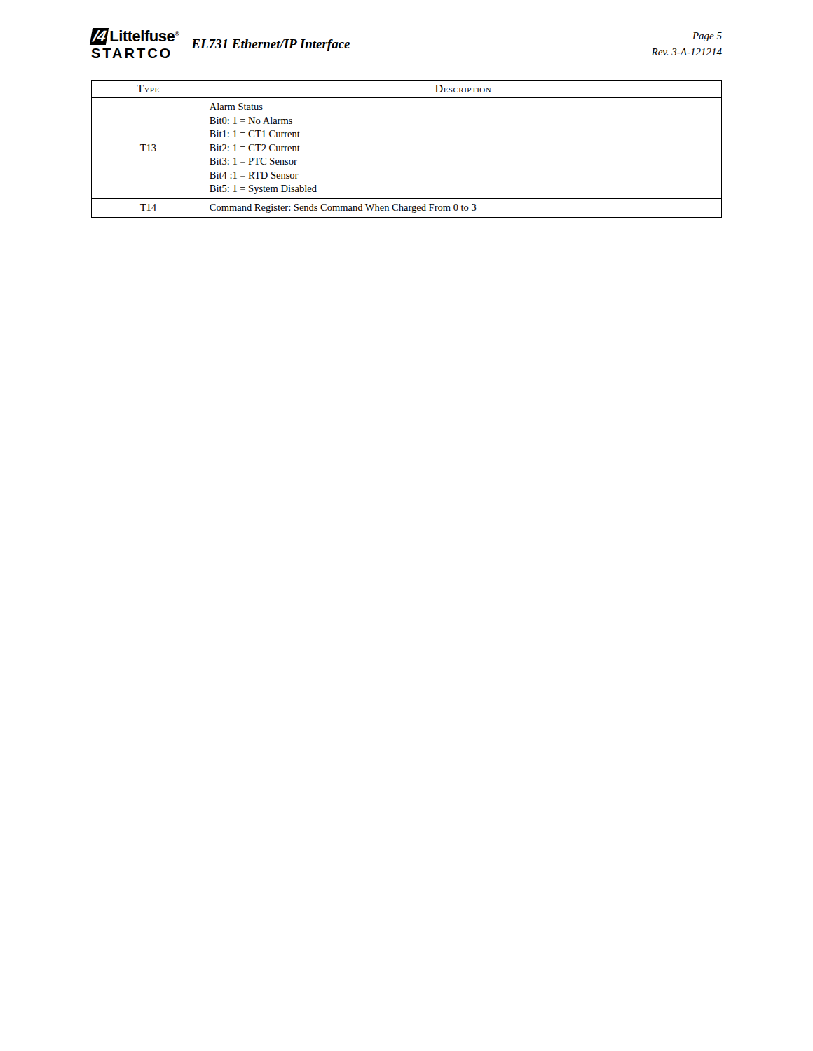/4 Littelfuse®
STARTCO
EL731 Ethernet/IP Interface
Page 5
Rev. 3-A-121214
| Type | Description |
| --- | --- |
| T13 | Alarm Status Bit0: 1 = No Alarms Bit1: 1 = CT1 Current Bit2: 1 = CT2 Current Bit3: 1 = PTC Sensor Bit4 :1 = RTD Sensor Bit5: 1 = System Disabled |
| T14 | Command Register: Sends Command When Charged From 0 to 3 |